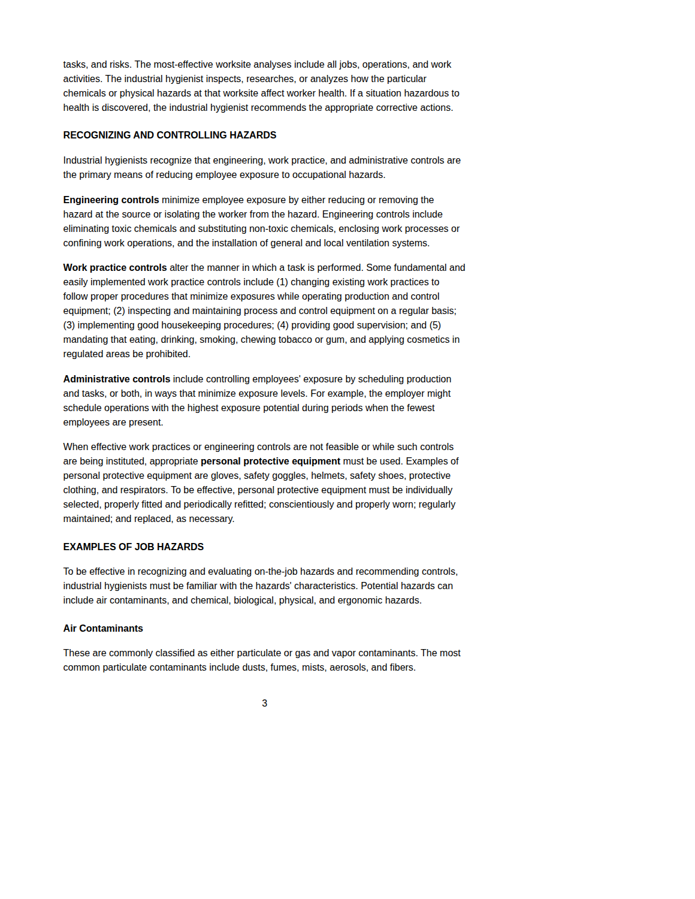tasks, and risks. The most-effective worksite analyses include all jobs, operations, and work activities. The industrial hygienist inspects, researches, or analyzes how the particular chemicals or physical hazards at that worksite affect worker health. If a situation hazardous to health is discovered, the industrial hygienist recommends the appropriate corrective actions.
Recognizing and Controlling Hazards
Industrial hygienists recognize that engineering, work practice, and administrative controls are the primary means of reducing employee exposure to occupational hazards.
Engineering controls minimize employee exposure by either reducing or removing the hazard at the source or isolating the worker from the hazard. Engineering controls include eliminating toxic chemicals and substituting non-toxic chemicals, enclosing work processes or confining work operations, and the installation of general and local ventilation systems.
Work practice controls alter the manner in which a task is performed. Some fundamental and easily implemented work practice controls include (1) changing existing work practices to follow proper procedures that minimize exposures while operating production and control equipment; (2) inspecting and maintaining process and control equipment on a regular basis; (3) implementing good housekeeping procedures; (4) providing good supervision; and (5) mandating that eating, drinking, smoking, chewing tobacco or gum, and applying cosmetics in regulated areas be prohibited.
Administrative controls include controlling employees' exposure by scheduling production and tasks, or both, in ways that minimize exposure levels. For example, the employer might schedule operations with the highest exposure potential during periods when the fewest employees are present.
When effective work practices or engineering controls are not feasible or while such controls are being instituted, appropriate personal protective equipment must be used. Examples of personal protective equipment are gloves, safety goggles, helmets, safety shoes, protective clothing, and respirators. To be effective, personal protective equipment must be individually selected, properly fitted and periodically refitted; conscientiously and properly worn; regularly maintained; and replaced, as necessary.
Examples of Job Hazards
To be effective in recognizing and evaluating on-the-job hazards and recommending controls, industrial hygienists must be familiar with the hazards' characteristics. Potential hazards can include air contaminants, and chemical, biological, physical, and ergonomic hazards.
Air Contaminants
These are commonly classified as either particulate or gas and vapor contaminants. The most common particulate contaminants include dusts, fumes, mists, aerosols, and fibers.
3